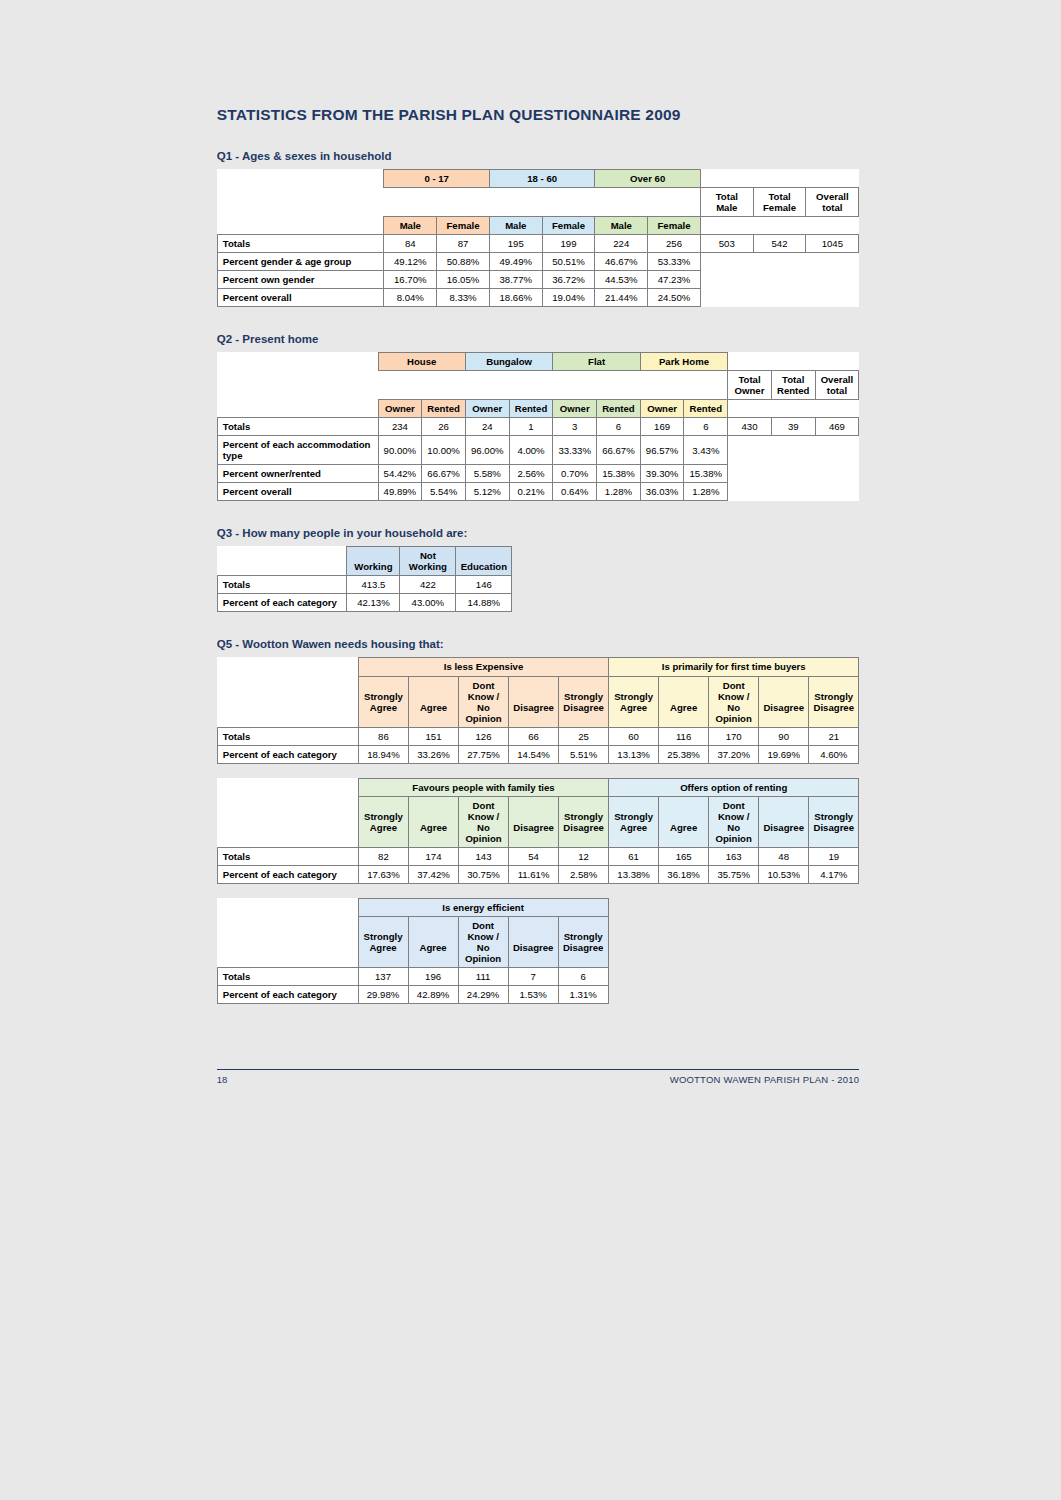Statistics from the Parish Plan Questionnaire 2009
Q1 - Ages & sexes in household
| | 0 - 17 | 18 - 60 | Over 60 | | | |
| | | | | | | | Total Male | Total Female | Overall total |
| | Male | Female | Male | Female | Male | Female | | | |
| Totals | 84 | 87 | 195 | 199 | 224 | 256 | 503 | 542 | 1045 |
| Percent gender & age group | 49.12% | 50.88% | 49.49% | 50.51% | 46.67% | 53.33% | | | |
| Percent own gender | 16.70% | 16.05% | 38.77% | 36.72% | 44.53% | 47.23% | | | |
| Percent overall | 8.04% | 8.33% | 18.66% | 19.04% | 21.44% | 24.50% | | | |
Q2 - Present home
| | House | Bungalow | Flat | Park Home | | | |
| | | | | | | | | | Total Owner | Total Rented | Overall total |
| | Owner | Rented | Owner | Rented | Owner | Rented | Owner | Rented | | | |
| Totals | 234 | 26 | 24 | 1 | 3 | 6 | 169 | 6 | 430 | 39 | 469 |
| Percent of each accommodation type | 90.00% | 10.00% | 96.00% | 4.00% | 33.33% | 66.67% | 96.57% | 3.43% | | | |
| Percent owner/rented | 54.42% | 66.67% | 5.58% | 2.56% | 0.70% | 15.38% | 39.30% | 15.38% | | | |
| Percent overall | 49.89% | 5.54% | 5.12% | 0.21% | 0.64% | 1.28% | 36.03% | 1.28% | | | |
Q3 - How many people in your household are:
| | Working | Not Working | Education |
| Totals | 413.5 | 422 | 146 |
| Percent of each category | 42.13% | 43.00% | 14.88% |
Q5 - Wootton Wawen needs housing that:
| | Is less Expensive | Is primarily for first time buyers |
| | Strongly Agree | Agree | Dont Know / No Opinion | Disagree | Strongly Disagree | Strongly Agree | Agree | Dont Know / No Opinion | Disagree | Strongly Disagree |
| Totals | 86 | 151 | 126 | 66 | 25 | 60 | 116 | 170 | 90 | 21 |
| Percent of each category | 18.94% | 33.26% | 27.75% | 14.54% | 5.51% | 13.13% | 25.38% | 37.20% | 19.69% | 4.60% |
| | Favours people with family ties | Offers option of renting |
| | Strongly Agree | Agree | Dont Know / No Opinion | Disagree | Strongly Disagree | Strongly Agree | Agree | Dont Know / No Opinion | Disagree | Strongly Disagree |
| Totals | 82 | 174 | 143 | 54 | 12 | 61 | 165 | 163 | 48 | 19 |
| Percent of each category | 17.63% | 37.42% | 30.75% | 11.61% | 2.58% | 13.38% | 36.18% | 35.75% | 10.53% | 4.17% |
| | Is energy efficient |
| | Strongly Agree | Agree | Dont Know / No Opinion | Disagree | Strongly Disagree |
| Totals | 137 | 196 | 111 | 7 | 6 |
| Percent of each category | 29.98% | 42.89% | 24.29% | 1.53% | 1.31% |
18 WOOTTON WAWEN PARISH PLAN - 2010